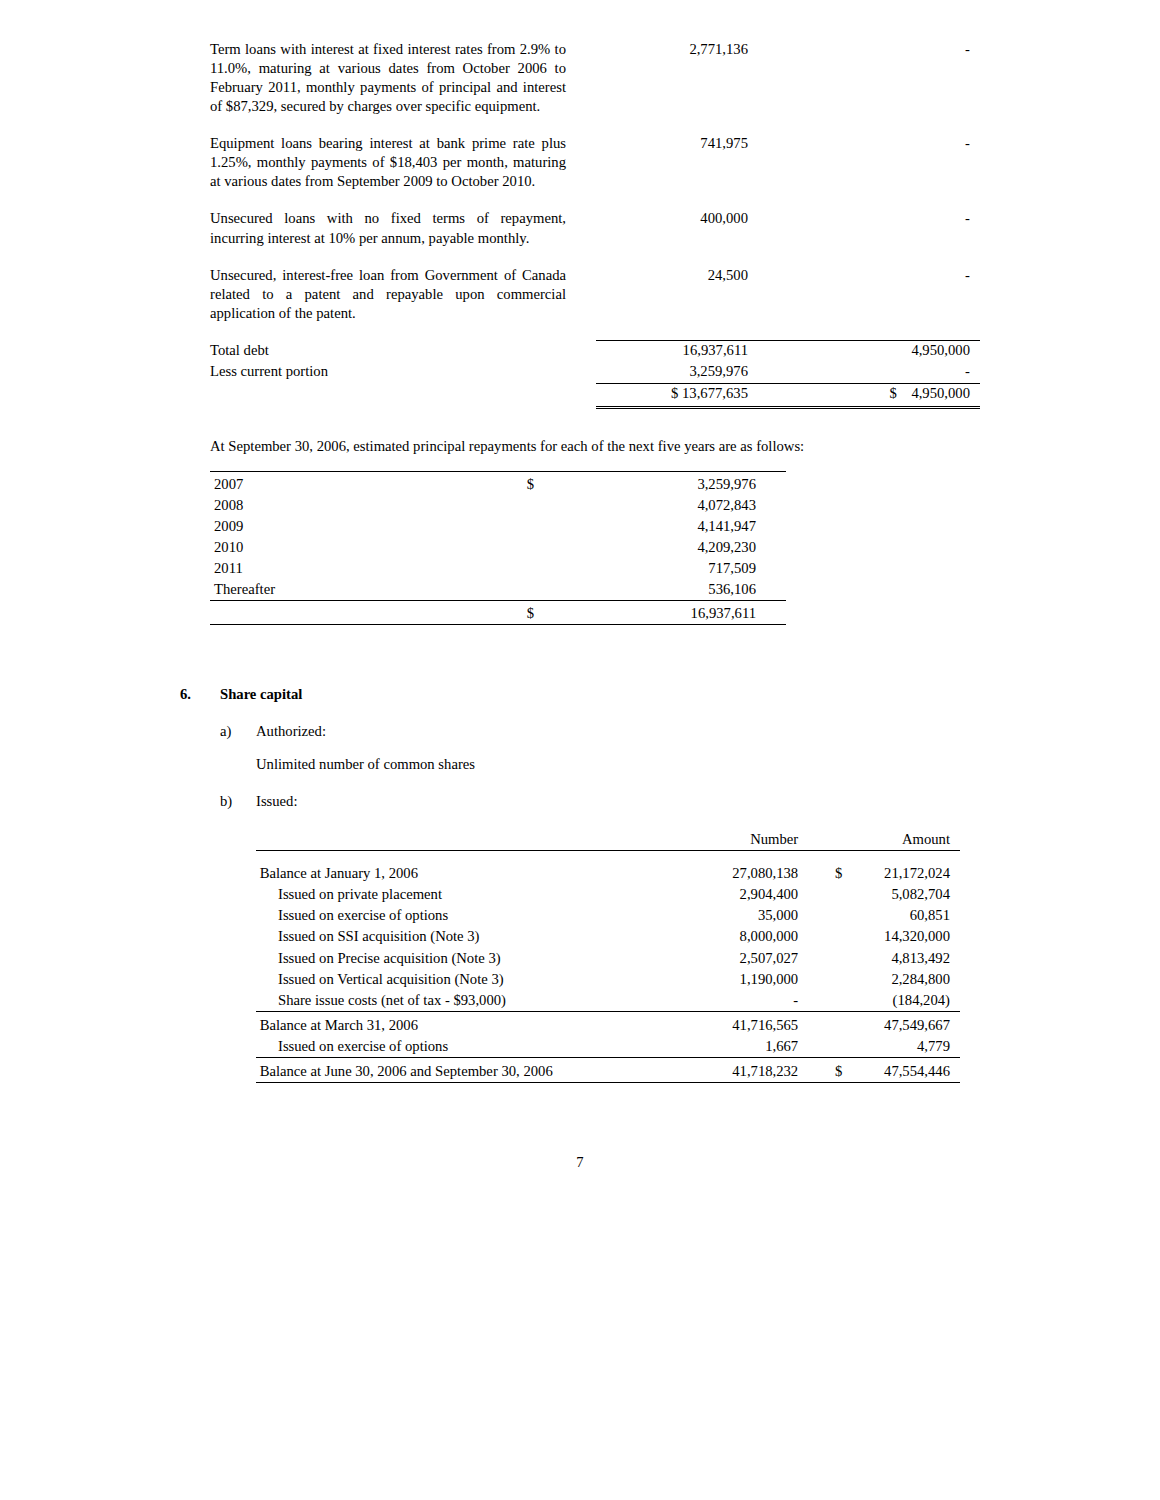| Term loans with interest at fixed interest rates from 2.9% to 11.0%, maturing at various dates from October 2006 to February 2011, monthly payments of principal and interest of $87,329, secured by charges over specific equipment. | 2,771,136 | - |
| Equipment loans bearing interest at bank prime rate plus 1.25%, monthly payments of $18,403 per month, maturing at various dates from September 2009 to October 2010. | 741,975 | - |
| Unsecured loans with no fixed terms of repayment, incurring interest at 10% per annum, payable monthly. | 400,000 | - |
| Unsecured, interest-free loan from Government of Canada related to a patent and repayable upon commercial application of the patent. | 24,500 | - |
| Total debt | 16,937,611 | 4,950,000 |
| Less current portion | 3,259,976 | - |
| | $ 13,677,635 | $ 4,950,000 |
At September 30, 2006, estimated principal repayments for each of the next five years are as follows:
| 2007 | $ | 3,259,976 |
| 2008 | | 4,072,843 |
| 2009 | | 4,141,947 |
| 2010 | | 4,209,230 |
| 2011 | | 717,509 |
| Thereafter | | 536,106 |
| | $ | 16,937,611 |
6.
Share capital
a)
Authorized:
Unlimited number of common shares
b)
Issued:
| | Number | | Amount |
| Balance at January 1, 2006 | 27,080,138 | $ | 21,172,024 |
| Issued on private placement | 2,904,400 | | 5,082,704 |
| Issued on exercise of options | 35,000 | | 60,851 |
| Issued on SSI acquisition (Note 3) | 8,000,000 | | 14,320,000 |
| Issued on Precise acquisition (Note 3) | 2,507,027 | | 4,813,492 |
| Issued on Vertical acquisition (Note 3) | 1,190,000 | | 2,284,800 |
| Share issue costs (net of tax - $93,000) | - | | (184,204) |
| Balance at March 31, 2006 | 41,716,565 | | 47,549,667 |
| Issued on exercise of options | 1,667 | | 4,779 |
| Balance at June 30, 2006 and September 30, 2006 | 41,718,232 | $ | 47,554,446 |
7